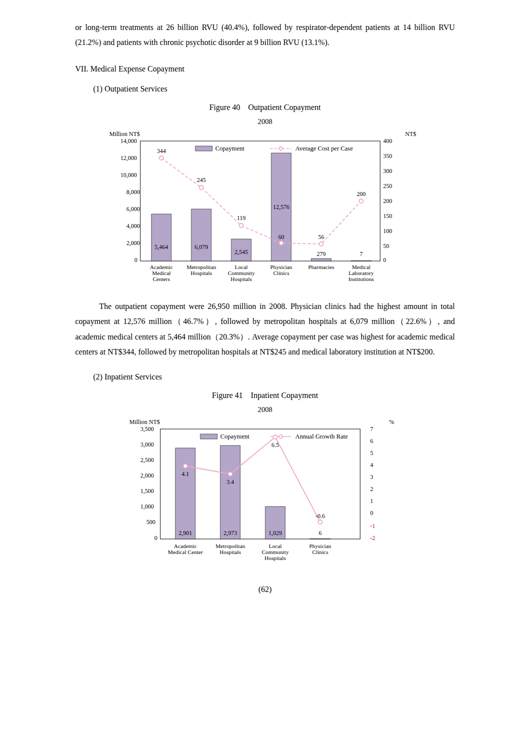or long-term treatments at 26 billion RVU (40.4%), followed by respirator-dependent patients at 14 billion RVU (21.2%) and patients with chronic psychotic disorder at 9 billion RVU (13.1%).
VII. Medical Expense Copayment
(1) Outpatient Services
Figure 40 Outpatient Copayment
2008
Million NT$ NT$ 14,000 12,000 10,000 8,000 6,000 4,000 2,000 0 400 350 300 250 200 150 100 50 0 Copayment Average Cost per Case 5,464 6,079 2,545 12,576 279 7 60 -> y = 264 - 36 = 228 56 -> y = 264 - 33.6 = 230.4 344 245 119 60 56 200 Academic Medical Centers Metropolitan Hospitals Local Community Hospitals Physician Clinics Pharmacies Medical Laboratory Institutions
The outpatient copayment were 26,950 million in 2008. Physician clinics had the highest amount in total copayment at 12,576 million（46.7%）, followed by metropolitan hospitals at 6,079 million（22.6%）, and academic medical centers at 5,464 million（20.3%）. Average copayment per case was highest for academic medical centers at NT$344, followed by metropolitan hospitals at NT$245 and medical laboratory institution at NT$200.
(2) Inpatient Services
Figure 41 Inpatient Copayment
2008
Million NT$ % 3,500 3,000 2,500 2,000 1,500 1,000 500 0 7 6 5 4 3 2 1 0 -1 -2 Copayment Annual Growth Rate 2,901 2,973 1,029 6 4.1 3.4 6.5 -0.6 Academic Medical Center Metropolitan Hospitals Local Community Hospitals Physician Clinics
(62)